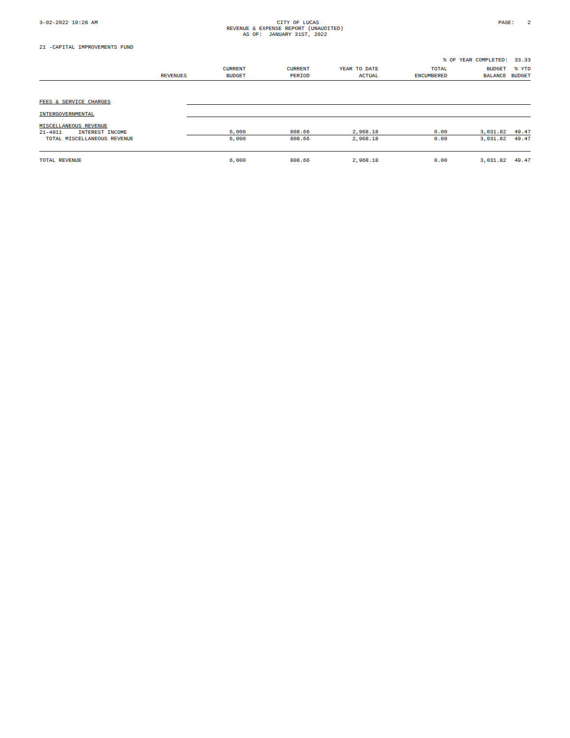3-02-2022 10:28 AM CITY OF LUCAS PAGE: 2
REVENUE & EXPENSE REPORT (UNAUDITED)
AS OF: JANUARY 31ST, 2022
21 -CAPITAL IMPROVEMENTS FUND
% OF YEAR COMPLETED: 33.33
| | CURRENT | CURRENT | YEAR TO DATE | TOTAL | BUDGET | % YTD |
| REVENUES | BUDGET | PERIOD | ACTUAL | ENCUMBERED | BALANCE | BUDGET |
| FEES & SERVICE CHARGES | | | | | | |
| INTERGOVERNMENTAL | | | | | | |
| MISCELLANEOUS REVENUE | | | | | | |
| 21-4911 INTEREST INCOME | 6,000 | 808.66 | 2,968.18 | 0.00 | 3,031.82 | 49.47 |
| TOTAL MISCELLANEOUS REVENUE | 6,000 | 808.66 | 2,968.18 | 0.00 | 3,031.82 | 49.47 |
| TOTAL REVENUE | 6,000 | 808.66 | 2,968.18 | 0.00 | 3,031.82 | 49.47 |